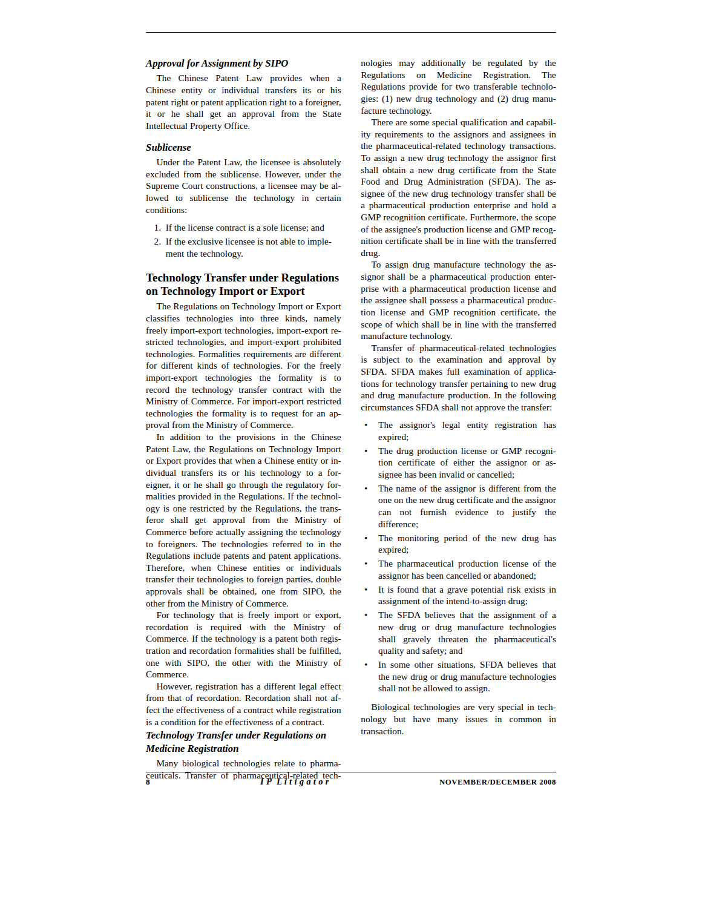Approval for Assignment by SIPO
The Chinese Patent Law provides when a Chinese entity or individual transfers its or his patent right or patent application right to a foreigner, it or he shall get an approval from the State Intellectual Property Office.
Sublicense
Under the Patent Law, the licensee is absolutely excluded from the sublicense. However, under the Supreme Court constructions, a licensee may be allowed to sublicense the technology in certain conditions:
If the license contract is a sole license; and
If the exclusive licensee is not able to implement the technology.
Technology Transfer under Regulations on Technology Import or Export
The Regulations on Technology Import or Export classifies technologies into three kinds, namely freely import-export technologies, import-export restricted technologies, and import-export prohibited technologies. Formalities requirements are different for different kinds of technologies. For the freely import-export technologies the formality is to record the technology transfer contract with the Ministry of Commerce. For import-export restricted technologies the formality is to request for an approval from the Ministry of Commerce.
In addition to the provisions in the Chinese Patent Law, the Regulations on Technology Import or Export provides that when a Chinese entity or individual transfers its or his technology to a foreigner, it or he shall go through the regulatory formalities provided in the Regulations. If the technology is one restricted by the Regulations, the transferor shall get approval from the Ministry of Commerce before actually assigning the technology to foreigners. The technologies referred to in the Regulations include patents and patent applications. Therefore, when Chinese entities or individuals transfer their technologies to foreign parties, double approvals shall be obtained, one from SIPO, the other from the Ministry of Commerce.
For technology that is freely import or export, recordation is required with the Ministry of Commerce. If the technology is a patent both registration and recordation formalities shall be fulfilled, one with SIPO, the other with the Ministry of Commerce.
However, registration has a different legal effect from that of recordation. Recordation shall not affect the effectiveness of a contract while registration is a condition for the effectiveness of a contract.
Technology Transfer under Regulations on Medicine Registration
Many biological technologies relate to pharmaceuticals. Transfer of pharmaceutical-related technologies may additionally be regulated by the Regulations on Medicine Registration. The Regulations provide for two transferable technologies: (1) new drug technology and (2) drug manufacture technology.
There are some special qualification and capability requirements to the assignors and assignees in the pharmaceutical-related technology transactions. To assign a new drug technology the assignor first shall obtain a new drug certificate from the State Food and Drug Administration (SFDA). The assignee of the new drug technology transfer shall be a pharmaceutical production enterprise and hold a GMP recognition certificate. Furthermore, the scope of the assignee's production license and GMP recognition certificate shall be in line with the transferred drug.
To assign drug manufacture technology the assignor shall be a pharmaceutical production enterprise with a pharmaceutical production license and the assignee shall possess a pharmaceutical production license and GMP recognition certificate, the scope of which shall be in line with the transferred manufacture technology.
Transfer of pharmaceutical-related technologies is subject to the examination and approval by SFDA. SFDA makes full examination of applications for technology transfer pertaining to new drug and drug manufacture production. In the following circumstances SFDA shall not approve the transfer:
The assignor's legal entity registration has expired;
The drug production license or GMP recognition certificate of either the assignor or assignee has been invalid or cancelled;
The name of the assignor is different from the one on the new drug certificate and the assignor can not furnish evidence to justify the difference;
The monitoring period of the new drug has expired;
The pharmaceutical production license of the assignor has been cancelled or abandoned;
It is found that a grave potential risk exists in assignment of the intend-to-assign drug;
The SFDA believes that the assignment of a new drug or drug manufacture technologies shall gravely threaten the pharmaceutical's quality and safety; and
In some other situations, SFDA believes that the new drug or drug manufacture technologies shall not be allowed to assign.
Biological technologies are very special in technology but have many issues in common in transaction.
8 I P L i t i g a t o r NOVEMBER/DECEMBER 2008